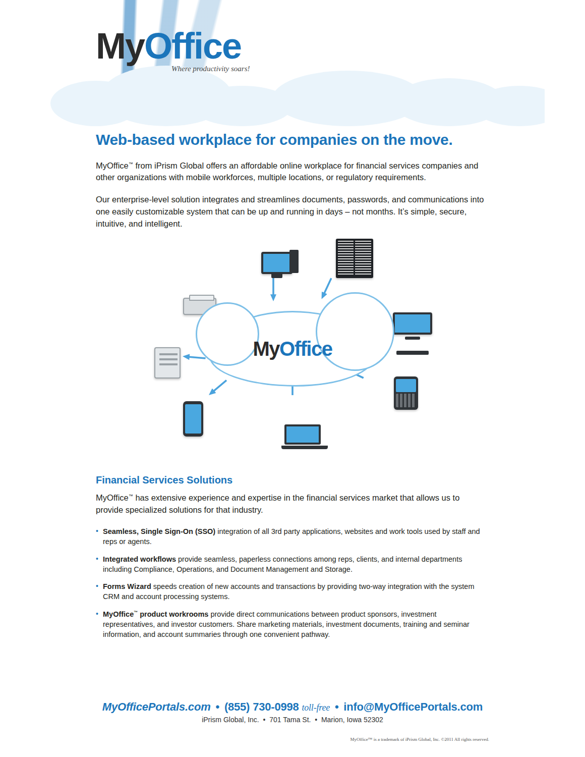My Office
Where productivity soars!
Web-based workplace for companies on the move.
MyOffice™ from iPrism Global offers an affordable online workplace for financial services companies and other organizations with mobile workforces, multiple locations, or regulatory requirements.
Our enterprise-level solution integrates and streamlines documents, passwords, and communications into one easily customizable system that can be up and running in days – not months. It’s simple, secure, intuitive, and intelligent.
My Office
Financial Services Solutions
MyOffice™ has extensive experience and expertise in the financial services market that allows us to provide specialized solutions for that industry.
Seamless, Single Sign-On (SSO) integration of all 3rd party applications, websites and work tools used by staff and reps or agents.
Integrated workflows provide seamless, paperless connections among reps, clients, and internal departments including Compliance, Operations, and Document Management and Storage.
Forms Wizard speeds creation of new accounts and transactions by providing two-way integration with the system CRM and account processing systems.
MyOffice™ product workrooms provide direct communications between product sponsors, investment representatives, and investor customers. Share marketing materials, investment documents, training and seminar information, and account summaries through one convenient pathway.
MyOfficePortals.com • (855) 730-0998 toll-free • info@MyOfficePortals.com
iPrism Global, Inc. • 701 Tama St. • Marion, Iowa 52302
MyOffice™ is a trademark of iPrism Global, Inc. ©2011 All rights reserved.